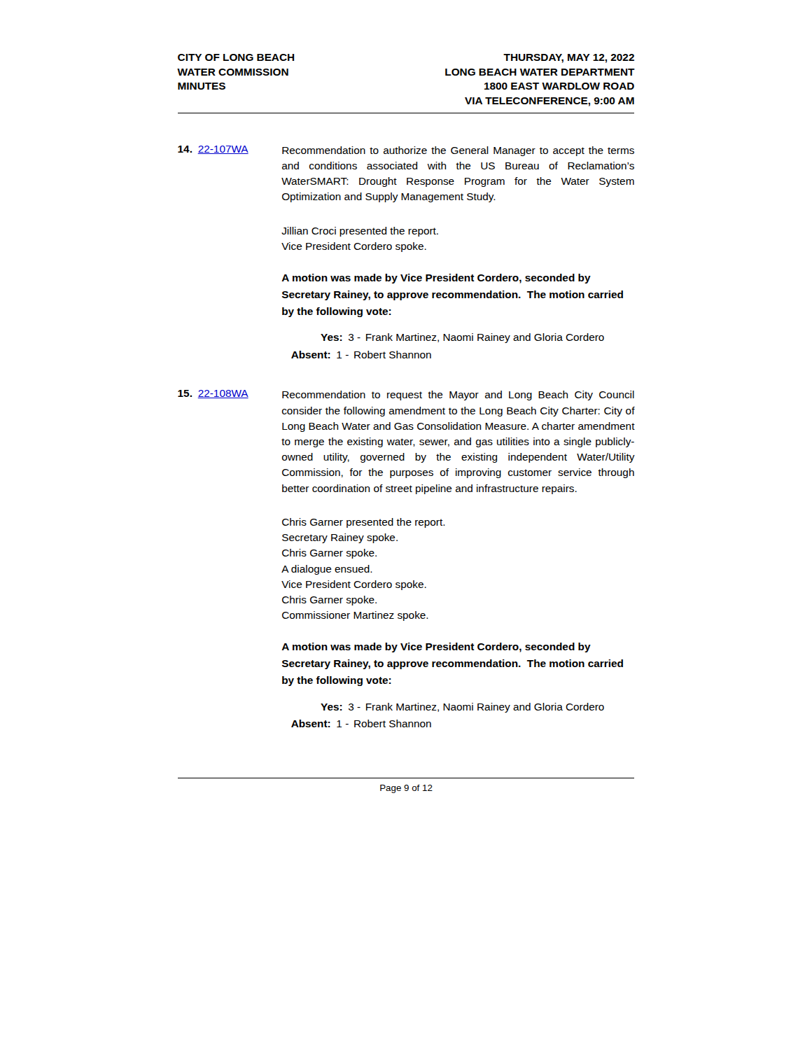CITY OF LONG BEACH
WATER COMMISSION
MINUTES
THURSDAY, MAY 12, 2022
LONG BEACH WATER DEPARTMENT
1800 EAST WARDLOW ROAD
VIA TELECONFERENCE, 9:00 AM
14.
22-107WA
Recommendation to authorize the General Manager to accept the terms and conditions associated with the US Bureau of Reclamation’s WaterSMART: Drought Response Program for the Water System Optimization and Supply Management Study.
Jillian Croci presented the report.
Vice President Cordero spoke.
A motion was made by Vice President Cordero, seconded by Secretary Rainey, to approve recommendation. The motion carried by the following vote:
Yes:
3 -
Frank Martinez, Naomi Rainey and Gloria Cordero
Absent:
1 -
Robert Shannon
15.
22-108WA
Recommendation to request the Mayor and Long Beach City Council consider the following amendment to the Long Beach City Charter: City of Long Beach Water and Gas Consolidation Measure. A charter amendment to merge the existing water, sewer, and gas utilities into a single publicly-owned utility, governed by the existing independent Water/Utility Commission, for the purposes of improving customer service through better coordination of street pipeline and infrastructure repairs.
Chris Garner presented the report.
Secretary Rainey spoke.
Chris Garner spoke.
A dialogue ensued.
Vice President Cordero spoke.
Chris Garner spoke.
Commissioner Martinez spoke.
A motion was made by Vice President Cordero, seconded by Secretary Rainey, to approve recommendation. The motion carried by the following vote:
Yes:
3 -
Frank Martinez, Naomi Rainey and Gloria Cordero
Absent:
1 -
Robert Shannon
Page 9 of 12